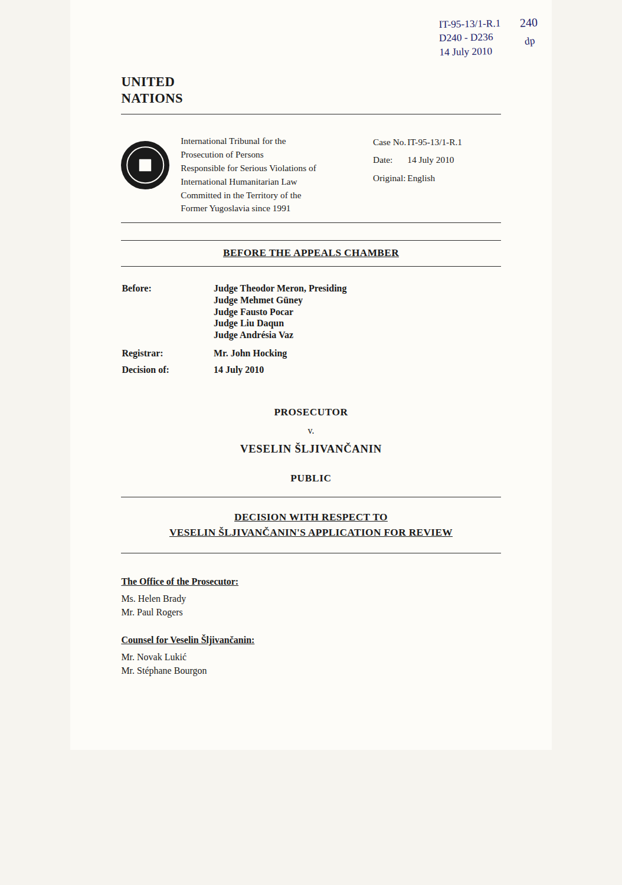240
dp
IT-95-13/1-R.1
D240 - D236
14 July 2010
UNITED
NATIONS
| | International Tribunal for the Prosecution of Persons Responsible for Serious Violations of International Humanitarian Law Committed in the Territory of the Former Yugoslavia since 1991 | / Case No. / IT-95-13/1-R.1 / / Date: / 14 July 2010 / / Original: / English / |
BEFORE THE APPEALS CHAMBER
| Before: | Judge Theodor Meron, Presiding Judge Mehmet Güney Judge Fausto Pocar Judge Liu Daqun Judge Andrésia Vaz |
| Registrar: | Mr. John Hocking |
| Decision of: | 14 July 2010 |
PROSECUTOR
v.
VESELIN ŠLJIVANČANIN
PUBLIC
DECISION WITH RESPECT TO
VESELIN ŠLJIVANČANIN'S APPLICATION FOR REVIEW
The Office of the Prosecutor:
Ms. Helen Brady
Mr. Paul Rogers
Counsel for Veselin Šljivančanin:
Mr. Novak Lukić
Mr. Stéphane Bourgon